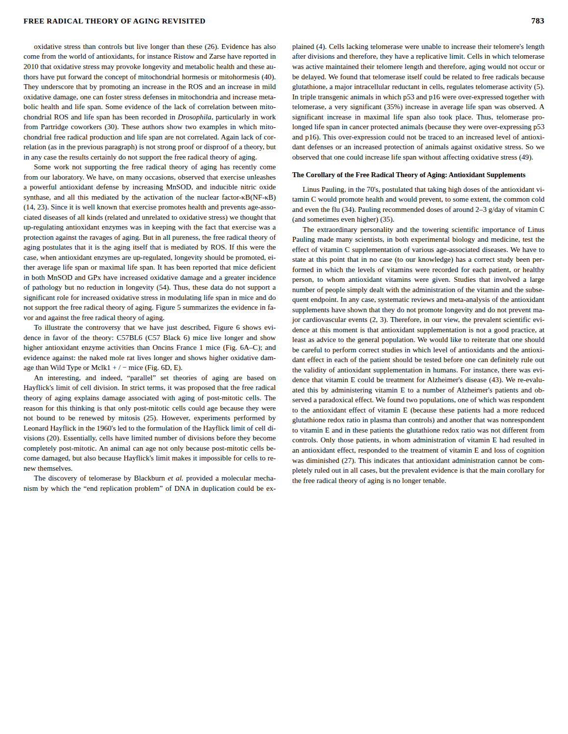Free Radical Theory of Aging Revisited 783
oxidative stress than controls but live longer than these (26). Evidence has also come from the world of antioxidants, for instance Ristow and Zarse have reported in 2010 that oxidative stress may provoke longevity and metabolic health and these authors have put forward the concept of mitochondrial hormesis or mitohormesis (40). They underscore that by promoting an increase in the ROS and an increase in mild oxidative damage, one can foster stress defenses in mitochondria and increase metabolic health and life span. Some evidence of the lack of correlation between mitochondrial ROS and life span has been recorded in Drosophila, particularly in work from Partridge coworkers (30). These authors show two examples in which mitochondrial free radical production and life span are not correlated. Again lack of correlation (as in the previous paragraph) is not strong proof or disproof of a theory, but in any case the results certainly do not support the free radical theory of aging.
Some work not supporting the free radical theory of aging has recently come from our laboratory. We have, on many occasions, observed that exercise unleashes a powerful antioxidant defense by increasing MnSOD, and inducible nitric oxide synthase, and all this mediated by the activation of the nuclear factor-κB(NF-κB) (14, 23). Since it is well known that exercise promotes health and prevents age-associated diseases of all kinds (related and unrelated to oxidative stress) we thought that up-regulating antioxidant enzymes was in keeping with the fact that exercise was a protection against the ravages of aging. But in all pureness, the free radical theory of aging postulates that it is the aging itself that is mediated by ROS. If this were the case, when antioxidant enzymes are up-regulated, longevity should be promoted, either average life span or maximal life span. It has been reported that mice deficient in both MnSOD and GPx have increased oxidative damage and a greater incidence of pathology but no reduction in longevity (54). Thus, these data do not support a significant role for increased oxidative stress in modulating life span in mice and do not support the free radical theory of aging. Figure 5 summarizes the evidence in favor and against the free radical theory of aging.
To illustrate the controversy that we have just described, Figure 6 shows evidence in favor of the theory: C57BL6 (C57 Black 6) mice live longer and show higher antioxidant enzyme activities than Oncins France 1 mice (Fig. 6A–C); and evidence against: the naked mole rat lives longer and shows higher oxidative damage than Wild Type or Mclk1 + / − mice (Fig. 6D, E).
An interesting, and indeed, “parallel” set theories of aging are based on Hayflick's limit of cell division. In strict terms, it was proposed that the free radical theory of aging explains damage associated with aging of post-mitotic cells. The reason for this thinking is that only post-mitotic cells could age because they were not bound to be renewed by mitosis (25). However, experiments performed by Leonard Hayflick in the 1960's led to the formulation of the Hayflick limit of cell divisions (20). Essentially, cells have limited number of divisions before they become completely post-mitotic. An animal can age not only because post-mitotic cells become damaged, but also because Hayflick's limit makes it impossible for cells to renew themselves.
The discovery of telomerase by Blackburn et al. provided a molecular mechanism by which the “end replication problem” of DNA in duplication could be explained (4). Cells lacking telomerase were unable to increase their telomere's length after divisions and therefore, they have a replicative limit. Cells in which telomerase was active maintained their telomere length and therefore, aging would not occur or be delayed. We found that telomerase itself could be related to free radicals because glutathione, a major intracellular reductant in cells, regulates telomerase activity (5). In triple transgenic animals in which p53 and p16 were over-expressed together with telomerase, a very significant (35%) increase in average life span was observed. A significant increase in maximal life span also took place. Thus, telomerase prolonged life span in cancer protected animals (because they were over-expressing p53 and p16). This over-expression could not be traced to an increased level of antioxidant defenses or an increased protection of animals against oxidative stress. So we observed that one could increase life span without affecting oxidative stress (49).
The Corollary of the Free Radical Theory of Aging: Antioxidant Supplements
Linus Pauling, in the 70's, postulated that taking high doses of the antioxidant vitamin C would promote health and would prevent, to some extent, the common cold and even the flu (34). Pauling recommended doses of around 2–3 g/day of vitamin C (and sometimes even higher) (35).
The extraordinary personality and the towering scientific importance of Linus Pauling made many scientists, in both experimental biology and medicine, test the effect of vitamin C supplementation of various age-associated diseases. We have to state at this point that in no case (to our knowledge) has a correct study been performed in which the levels of vitamins were recorded for each patient, or healthy person, to whom antioxidant vitamins were given. Studies that involved a large number of people simply dealt with the administration of the vitamin and the subsequent endpoint. In any case, systematic reviews and meta-analysis of the antioxidant supplements have shown that they do not promote longevity and do not prevent major cardiovascular events (2, 3). Therefore, in our view, the prevalent scientific evidence at this moment is that antioxidant supplementation is not a good practice, at least as advice to the general population. We would like to reiterate that one should be careful to perform correct studies in which level of antioxidants and the antioxidant effect in each of the patient should be tested before one can definitely rule out the validity of antioxidant supplementation in humans. For instance, there was evidence that vitamin E could be treatment for Alzheimer's disease (43). We re-evaluated this by administering vitamin E to a number of Alzheimer's patients and observed a paradoxical effect. We found two populations, one of which was respondent to the antioxidant effect of vitamin E (because these patients had a more reduced glutathione redox ratio in plasma than controls) and another that was nonrespondent to vitamin E and in these patients the glutathione redox ratio was not different from controls. Only those patients, in whom administration of vitamin E had resulted in an antioxidant effect, responded to the treatment of vitamin E and loss of cognition was diminished (27). This indicates that antioxidant administration cannot be completely ruled out in all cases, but the prevalent evidence is that the main corollary for the free radical theory of aging is no longer tenable.